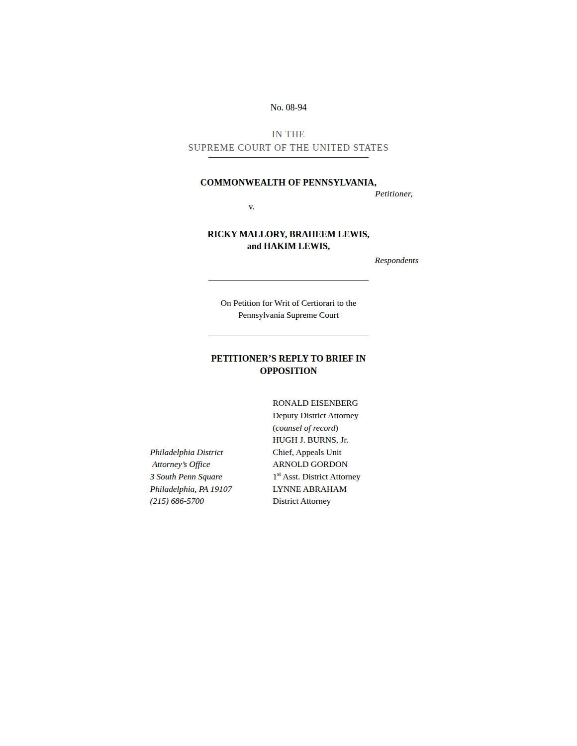No. 08-94
IN THE SUPREME COURT OF THE UNITED STATES
COMMONWEALTH OF PENNSYLVANIA, Petitioner,
v.
RICKY MALLORY, BRAHEEM LEWIS,
and HAKIM LEWIS, Respondents
On Petition for Writ of Certiorari to the
Pennsylvania Supreme Court
PETITIONER’S REPLY TO BRIEF IN
OPPOSITION
| | RONALD EISENBERG |
| | Deputy District Attorney |
| | ( counsel of record ) |
| | HUGH J. BURNS, Jr. |
| Philadelphia District | Chief, Appeals Unit |
| Attorney’s Office | ARNOLD GORDON |
| 3 South Penn Square | 1 st Asst. District Attorney |
| Philadelphia, PA 19107 | LYNNE ABRAHAM |
| (215) 686-5700 | District Attorney |